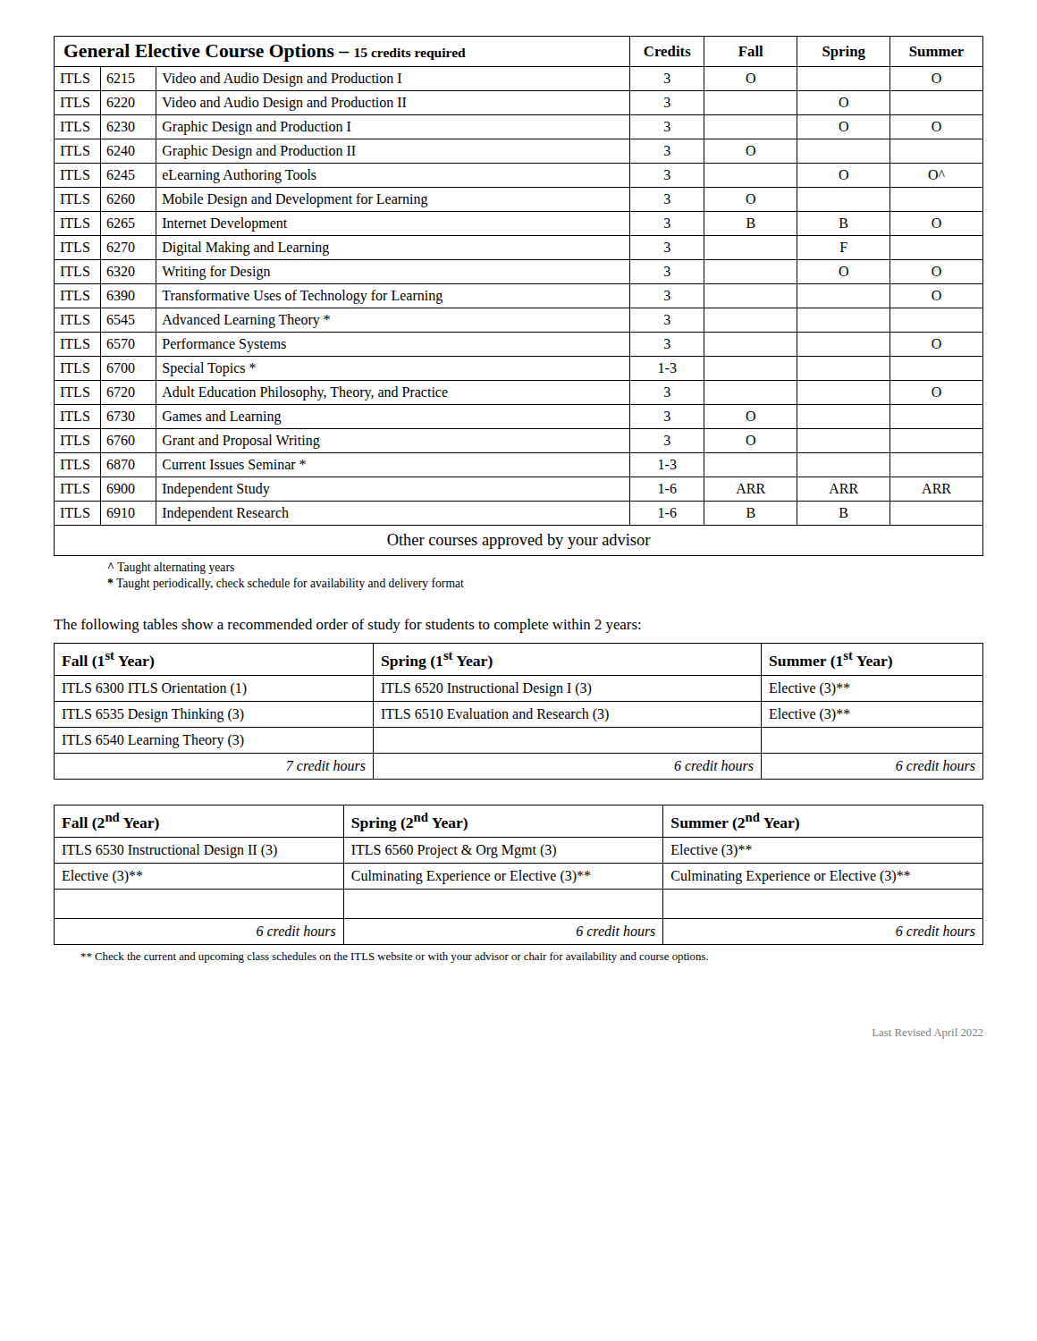| General Elective Course Options – 15 credits required | Credits | Fall | Spring | Summer |
| --- | --- | --- | --- | --- |
| ITLS | 6215 | Video and Audio Design and Production I | 3 | O | | O |
| ITLS | 6220 | Video and Audio Design and Production II | 3 | | O | |
| ITLS | 6230 | Graphic Design and Production I | 3 | | O | O |
| ITLS | 6240 | Graphic Design and Production II | 3 | O | | |
| ITLS | 6245 | eLearning Authoring Tools | 3 | | O | O^ |
| ITLS | 6260 | Mobile Design and Development for Learning | 3 | O | | |
| ITLS | 6265 | Internet Development | 3 | B | B | O |
| ITLS | 6270 | Digital Making and Learning | 3 | | F | |
| ITLS | 6320 | Writing for Design | 3 | | O | O |
| ITLS | 6390 | Transformative Uses of Technology for Learning | 3 | | | O |
| ITLS | 6545 | Advanced Learning Theory * | 3 | | | |
| ITLS | 6570 | Performance Systems | 3 | | | O |
| ITLS | 6700 | Special Topics * | 1-3 | | | |
| ITLS | 6720 | Adult Education Philosophy, Theory, and Practice | 3 | | | O |
| ITLS | 6730 | Games and Learning | 3 | O | | |
| ITLS | 6760 | Grant and Proposal Writing | 3 | O | | |
| ITLS | 6870 | Current Issues Seminar * | 1-3 | | | |
| ITLS | 6900 | Independent Study | 1-6 | ARR | ARR | ARR |
| ITLS | 6910 | Independent Research | 1-6 | B | B | |
| Other courses approved by your advisor |
^ Taught alternating years
* Taught periodically, check schedule for availability and delivery format
The following tables show a recommended order of study for students to complete within 2 years:
| Fall (1 st Year) | Spring (1 st Year) | Summer (1 st Year) |
| --- | --- | --- |
| ITLS 6300 ITLS Orientation (1) | ITLS 6520 Instructional Design I (3) | Elective (3)** |
| ITLS 6535 Design Thinking (3) | ITLS 6510 Evaluation and Research (3) | Elective (3)** |
| ITLS 6540 Learning Theory (3) | | |
| 7 credit hours | 6 credit hours | 6 credit hours |
| Fall (2 nd Year) | Spring (2 nd Year) | Summer (2 nd Year) |
| --- | --- | --- |
| ITLS 6530 Instructional Design II (3) | ITLS 6560 Project & Org Mgmt (3) | Elective (3)** |
| Elective (3)** | Culminating Experience or Elective (3)** | Culminating Experience or Elective (3)** |
| 6 credit hours | 6 credit hours | 6 credit hours |
** Check the current and upcoming class schedules on the ITLS website or with your advisor or chair for availability and course options.
Last Revised April 2022